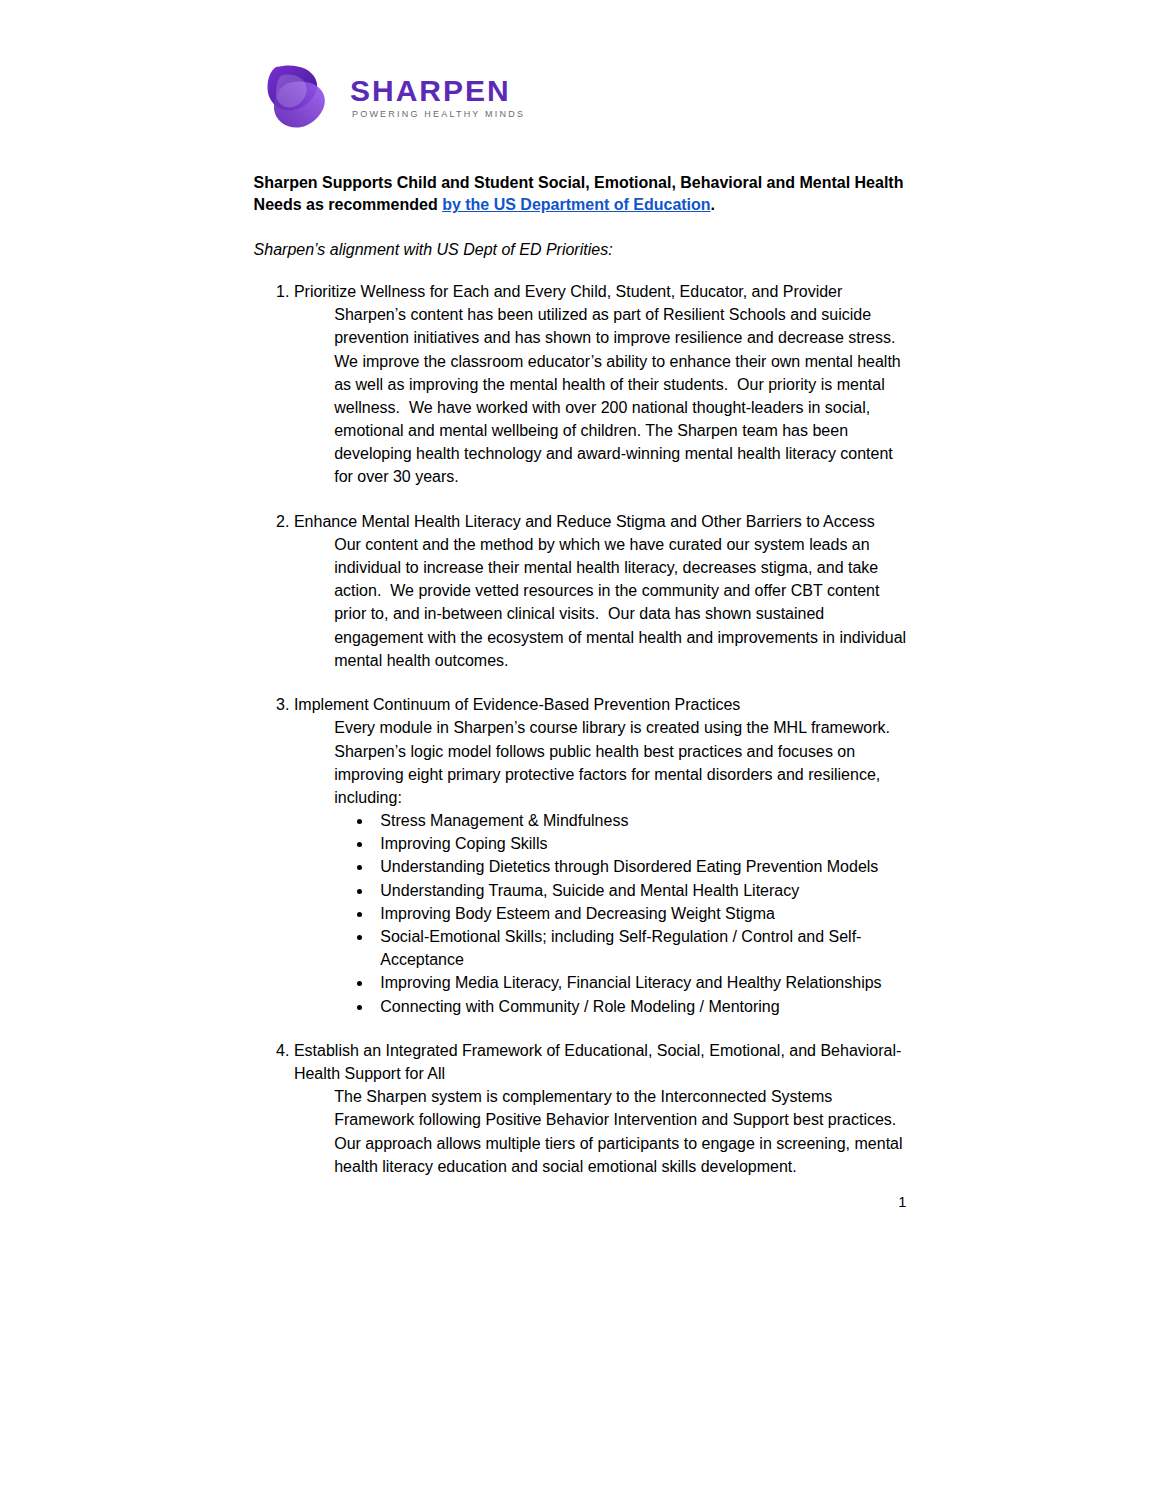SHARPEN POWERING HEALTHY MINDS
Sharpen Supports Child and Student Social, Emotional, Behavioral and Mental Health Needs as recommended by the US Department of Education.
Sharpen’s alignment with US Dept of ED Priorities:
Prioritize Wellness for Each and Every Child, Student, Educator, and Provider
Sharpen’s content has been utilized as part of Resilient Schools and suicide prevention initiatives and has shown to improve resilience and decrease stress. We improve the classroom educator’s ability to enhance their own mental health as well as improving the mental health of their students. Our priority is mental wellness. We have worked with over 200 national thought-leaders in social, emotional and mental wellbeing of children. The Sharpen team has been developing health technology and award-winning mental health literacy content for over 30 years.
Enhance Mental Health Literacy and Reduce Stigma and Other Barriers to Access
Our content and the method by which we have curated our system leads an individual to increase their mental health literacy, decreases stigma, and take action. We provide vetted resources in the community and offer CBT content prior to, and in-between clinical visits. Our data has shown sustained engagement with the ecosystem of mental health and improvements in individual mental health outcomes.
Implement Continuum of Evidence-Based Prevention Practices
Every module in Sharpen’s course library is created using the MHL framework. Sharpen’s logic model follows public health best practices and focuses on improving eight primary protective factors for mental disorders and resilience, including:
Stress Management & Mindfulness
Improving Coping Skills
Understanding Dietetics through Disordered Eating Prevention Models
Understanding Trauma, Suicide and Mental Health Literacy
Improving Body Esteem and Decreasing Weight Stigma
Social-Emotional Skills; including Self-Regulation / Control and Self-Acceptance
Improving Media Literacy, Financial Literacy and Healthy Relationships
Connecting with Community / Role Modeling / Mentoring
Establish an Integrated Framework of Educational, Social, Emotional, and Behavioral-Health Support for All
The Sharpen system is complementary to the Interconnected Systems Framework following Positive Behavior Intervention and Support best practices. Our approach allows multiple tiers of participants to engage in screening, mental health literacy education and social emotional skills development.
1